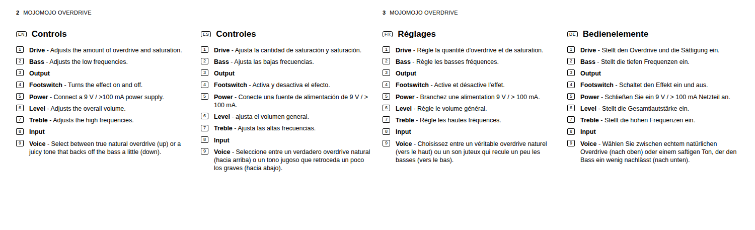2 MOJOMOJO OVERDRIVE
EN Controls
Drive - Adjusts the amount of overdrive and saturation.
Bass - Adjusts the low frequencies.
Output
Footswitch - Turns the effect on and off.
Power - Connect a 9 V / >100 mA power supply.
Level - Adjusts the overall volume.
Treble - Adjusts the high frequencies.
Input
Voice - Select between true natural overdrive (up) or a juicy tone that backs off the bass a little (down).
ES Controles
Drive - Ajusta la cantidad de saturación y saturación.
Bass - Ajusta las bajas frecuencias.
Output
Footswitch - Activa y desactiva el efecto.
Power - Conecte una fuente de alimentación de 9 V / > 100 mA.
Level - ajusta el volumen general.
Treble - Ajusta las altas frecuencias.
Input
Voice - Seleccione entre un verdadero overdrive natural (hacia arriba) o un tono jugoso que retroceda un poco los graves (hacia abajo).
3 MOJOMOJO OVERDRIVE
FR Réglages
Drive - Règle la quantité d'overdrive et de saturation.
Bass - Règle les basses fréquences.
Output
Footswitch - Active et désactive l'effet.
Power - Branchez une alimentation 9 V / > 100 mA.
Level - Règle le volume général.
Treble - Règle les hautes fréquences.
Input
Voice - Choisissez entre un véritable overdrive naturel (vers le haut) ou un son juteux qui recule un peu les basses (vers le bas).
DE Bedienelemente
Drive - Stellt den Overdrive und die Sättigung ein.
Bass - Stellt die tiefen Frequenzen ein.
Output
Footswitch - Schaltet den Effekt ein und aus.
Power - Schließen Sie ein 9 V / > 100 mA Netzteil an.
Level - Stellt die Gesamtlautstärke ein.
Treble - Stellt die hohen Frequenzen ein.
Input
Voice - Wählen Sie zwischen echtem natürlichen Overdrive (nach oben) oder einem saftigen Ton, der den Bass ein wenig nachlässt (nach unten).